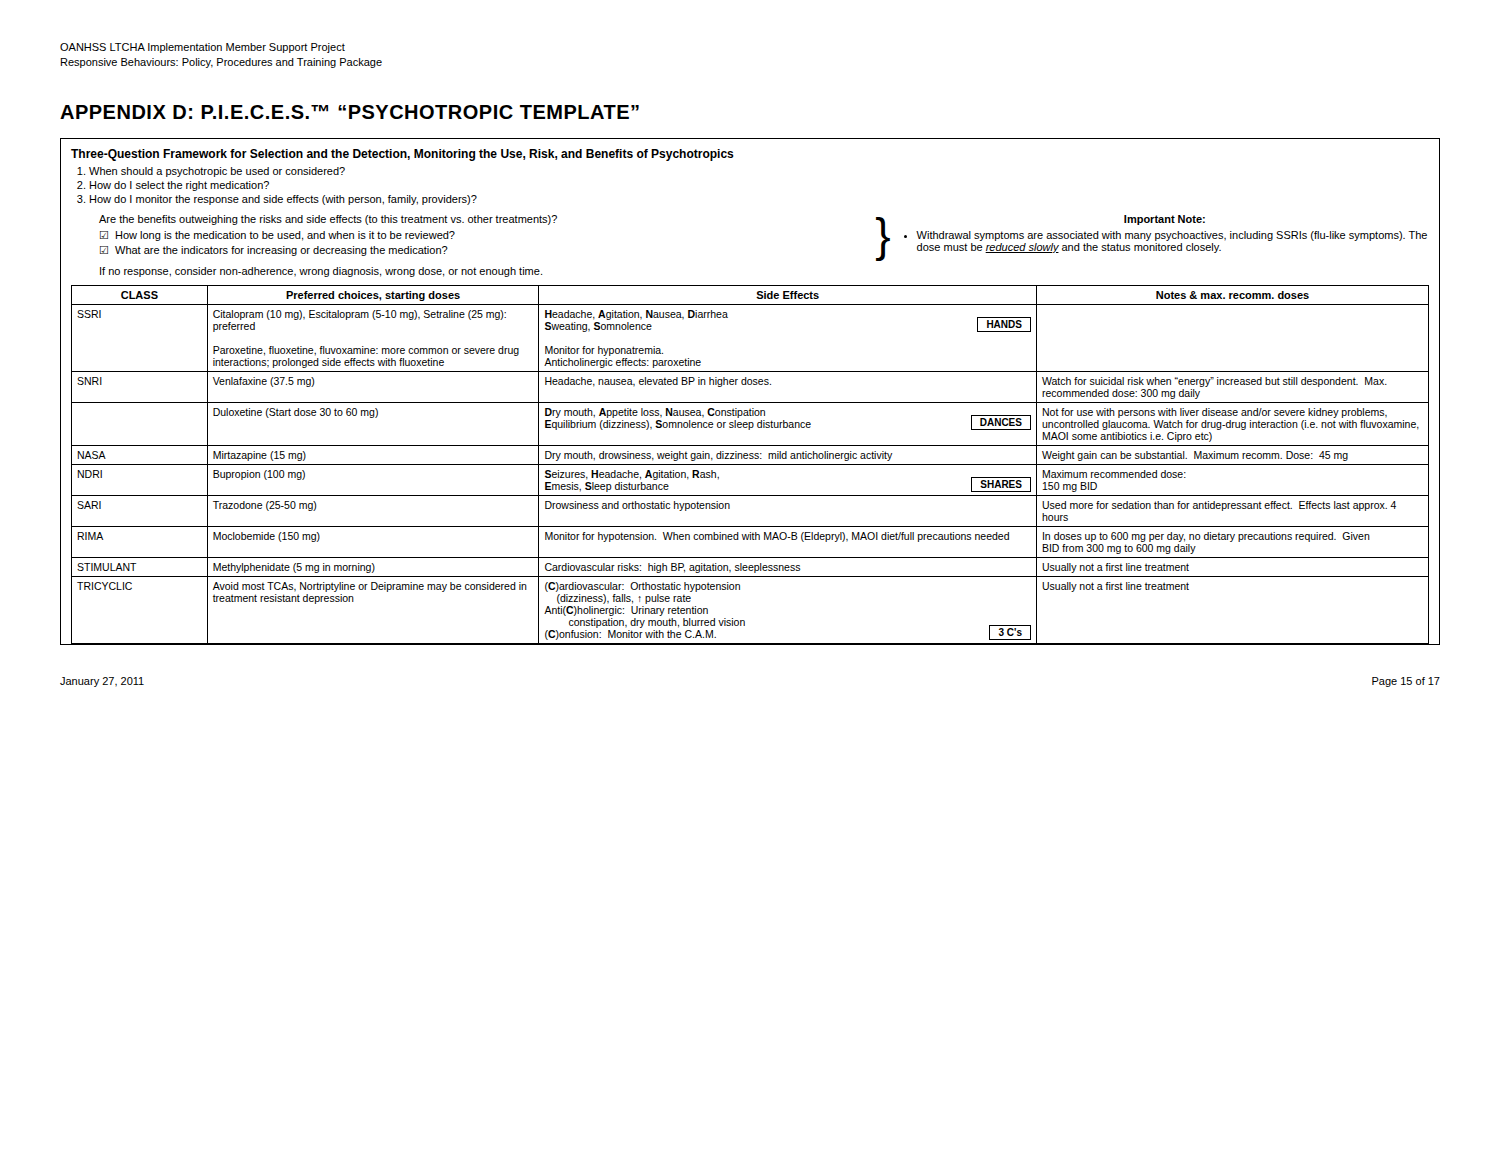OANHSS LTCHA Implementation Member Support Project
Responsive Behaviours: Policy, Procedures and Training Package
APPENDIX D: P.I.E.C.E.S.™ “PSYCHOTROPIC TEMPLATE”
Three-Question Framework for Selection and the Detection, Monitoring the Use, Risk, and Benefits of Psychotropics
When should a psychotropic be used or considered?
How do I select the right medication?
How do I monitor the response and side effects (with person, family, providers)?
Are the benefits outweighing the risks and side effects (to this treatment vs. other treatments)?
How long is the medication to be used, and when is it to be reviewed?
What are the indicators for increasing or decreasing the medication?
}
Important Note:
Withdrawal symptoms are associated with many psychoactives, including SSRIs (flu-like symptoms). The dose must be reduced slowly and the status monitored closely.
If no response, consider non-adherence, wrong diagnosis, wrong dose, or not enough time.
| CLASS | Preferred choices, starting doses | Side Effects | Notes & max. recomm. doses |
| --- | --- | --- | --- |
| SSRI | Citalopram (10 mg), Escitalopram (5-10 mg), Setraline (25 mg): preferred Paroxetine, fluoxetine, fluvoxamine: more common or severe drug interactions; prolonged side effects with fluoxetine | H eadache, A gitation, N ausea, D iarrhea S weating, S omnolence HANDS Monitor for hyponatremia. Anticholinergic effects: paroxetine | |
| SNRI | Venlafaxine (37.5 mg) | Headache, nausea, elevated BP in higher doses. | Watch for suicidal risk when “energy” increased but still despondent. Max. recommended dose: 300 mg daily |
| | Duloxetine (Start dose 30 to 60 mg) | D ry mouth, A ppetite loss, N ausea, C onstipation E quilibrium (dizziness), S omnolence or sleep disturbance DANCES | Not for use with persons with liver disease and/or severe kidney problems, uncontrolled glaucoma. Watch for drug-drug interaction (i.e. not with fluvoxamine, MAOI some antibiotics i.e. Cipro etc) |
| NASA | Mirtazapine (15 mg) | Dry mouth, drowsiness, weight gain, dizziness: mild anticholinergic activity | Weight gain can be substantial. Maximum recomm. Dose: 45 mg |
| NDRI | Bupropion (100 mg) | S eizures, H eadache, A gitation, R ash, E mesis, S leep disturbance SHARES | Maximum recommended dose: 150 mg BID |
| SARI | Trazodone (25-50 mg) | Drowsiness and orthostatic hypotension | Used more for sedation than for antidepressant effect. Effects last approx. 4 hours |
| RIMA | Moclobemide (150 mg) | Monitor for hypotension. When combined with MAO-B (Eldepryl), MAOI diet/full precautions needed | In doses up to 600 mg per day, no dietary precautions required. Given BID from 300 mg to 600 mg daily |
| STIMULANT | Methylphenidate (5 mg in morning) | Cardiovascular risks: high BP, agitation, sleeplessness | Usually not a first line treatment |
| TRICYCLIC | Avoid most TCAs, Nortriptyline or Deipramine may be considered in treatment resistant depression | ( C )ardiovascular: Orthostatic hypotension (dizziness), falls, ↑ pulse rate Anti( C )holinergic: Urinary retention constipation, dry mouth, blurred vision ( C )onfusion: Monitor with the C.A.M. 3 C's | Usually not a first line treatment |
January 27, 2011 Page 15 of 17